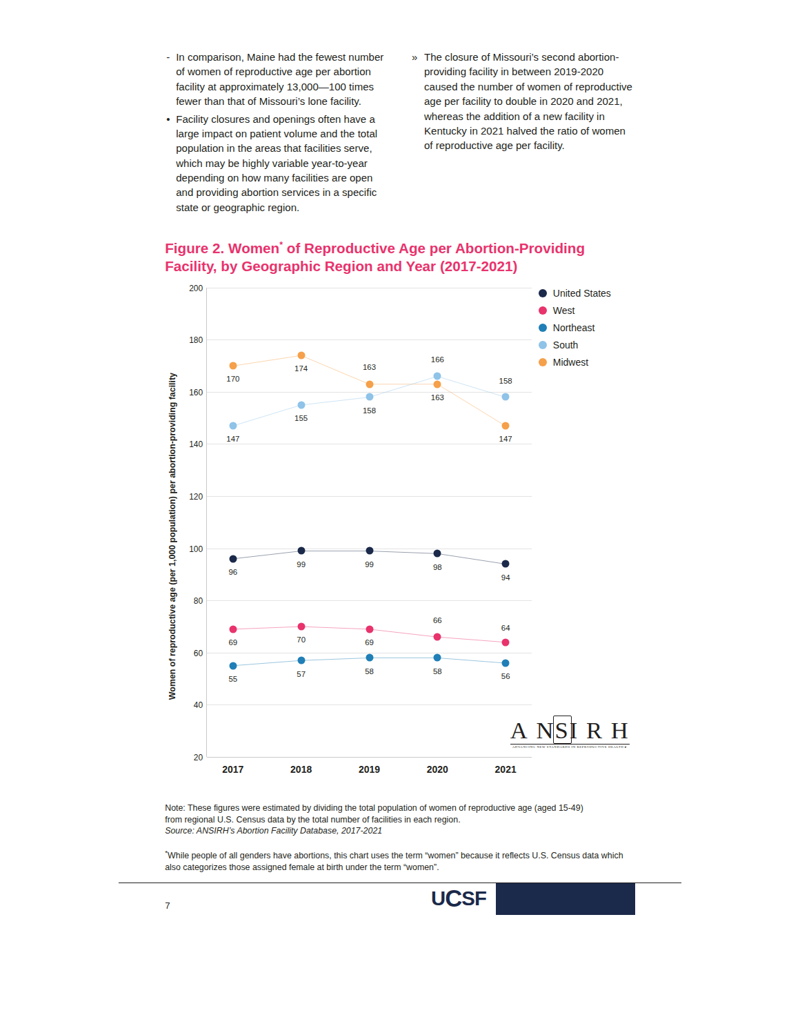In comparison, Maine had the fewest number of women of reproductive age per abortion facility at approximately 13,000—100 times fewer than that of Missouri’s lone facility.
Facility closures and openings often have a large impact on patient volume and the total population in the areas that facilities serve, which may be highly variable year-to-year depending on how many facilities are open and providing abortion services in a specific state or geographic region.
The closure of Missouri’s second abortion-providing facility in between 2019-2020 caused the number of women of reproductive age per facility to double in 2020 and 2021, whereas the addition of a new facility in Kentucky in 2021 halved the ratio of women of reproductive age per facility.
Figure 2. Women* of Reproductive Age per Abortion-Providing
Facility, by Geographic Region and Year (2017-2021)
Women of reproductive age (per 1,000 population) per abortion-providing facility
y = (200 - v)/180 * 100%
200
180
160
140
120
100
80
60
40
20
2017
2018
2019
2020
2021
170
174
163
163
147
147
155
158
166
158
96
99
99
98
94
69
70
69
66
64
55
57
58
58
56
United States
West
Northeast
South
Midwest
A NSI R H
ADVANCING NEW STANDARDS IN REPRODUCTIVE HEALTH ▸
Note: These figures were estimated by dividing the total population of women of reproductive age (aged 15-49)
from regional U.S. Census data by the total number of facilities in each region.
Source: ANSIRH’s Abortion Facility Database, 2017-2021
*While people of all genders have abortions, this chart uses the term “women” because it reflects U.S. Census data which also categorizes those assigned female at birth under the term “women”.
7
UCSF